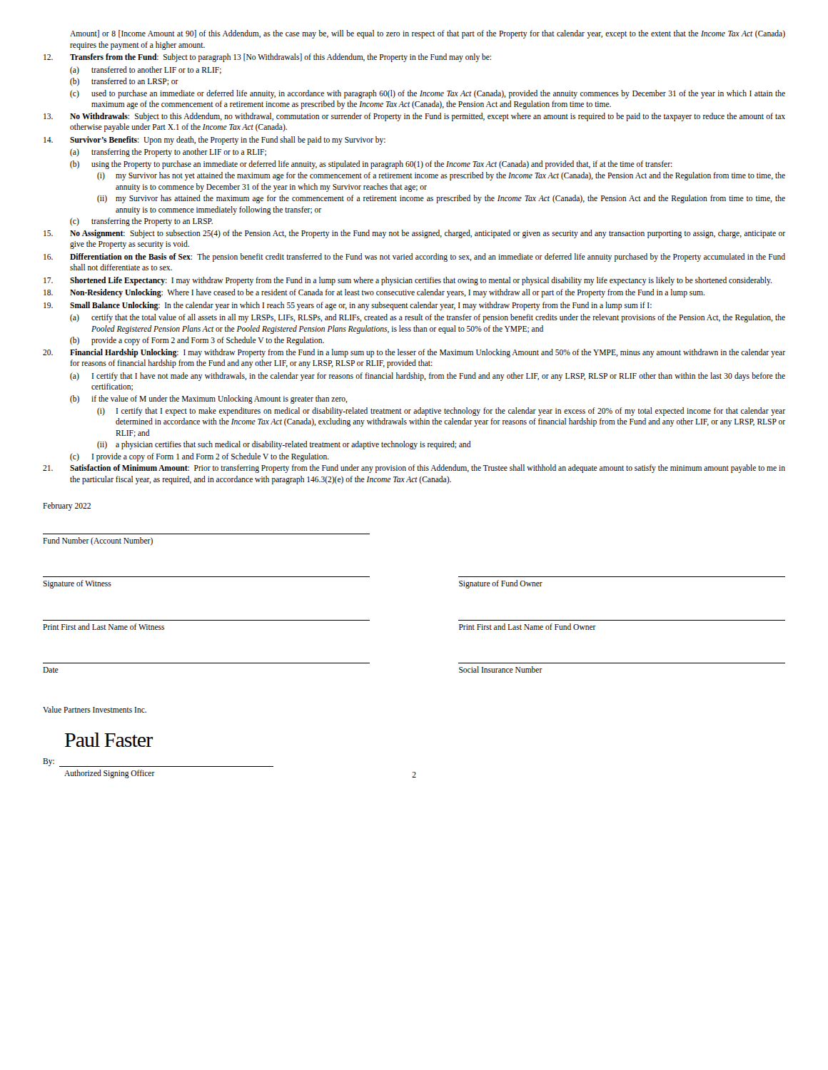Amount] or 8 [Income Amount at 90] of this Addendum, as the case may be, will be equal to zero in respect of that part of the Property for that calendar year, except to the extent that the Income Tax Act (Canada) requires the payment of a higher amount.
12.
Transfers from the Fund: Subject to paragraph 13 [No Withdrawals] of this Addendum, the Property in the Fund may only be:
(a)
transferred to another LIF or to a RLIF;
(b)
transferred to an LRSP; or
(c)
used to purchase an immediate or deferred life annuity, in accordance with paragraph 60(l) of the Income Tax Act (Canada), provided the annuity commences by December 31 of the year in which I attain the maximum age of the commencement of a retirement income as prescribed by the Income Tax Act (Canada), the Pension Act and Regulation from time to time.
13.
No Withdrawals: Subject to this Addendum, no withdrawal, commutation or surrender of Property in the Fund is permitted, except where an amount is required to be paid to the taxpayer to reduce the amount of tax otherwise payable under Part X.1 of the Income Tax Act (Canada).
14.
Survivor’s Benefits: Upon my death, the Property in the Fund shall be paid to my Survivor by:
(a)
transferring the Property to another LIF or to a RLIF;
(b)
using the Property to purchase an immediate or deferred life annuity, as stipulated in paragraph 60(1) of the Income Tax Act (Canada) and provided that, if at the time of transfer:
(i)
my Survivor has not yet attained the maximum age for the commencement of a retirement income as prescribed by the Income Tax Act (Canada), the Pension Act and the Regulation from time to time, the annuity is to commence by December 31 of the year in which my Survivor reaches that age; or
(ii)
my Survivor has attained the maximum age for the commencement of a retirement income as prescribed by the Income Tax Act (Canada), the Pension Act and the Regulation from time to time, the annuity is to commence immediately following the transfer; or
(c)
transferring the Property to an LRSP.
15.
No Assignment: Subject to subsection 25(4) of the Pension Act, the Property in the Fund may not be assigned, charged, anticipated or given as security and any transaction purporting to assign, charge, anticipate or give the Property as security is void.
16.
Differentiation on the Basis of Sex: The pension benefit credit transferred to the Fund was not varied according to sex, and an immediate or deferred life annuity purchased by the Property accumulated in the Fund shall not differentiate as to sex.
17.
Shortened Life Expectancy: I may withdraw Property from the Fund in a lump sum where a physician certifies that owing to mental or physical disability my life expectancy is likely to be shortened considerably.
18.
Non-Residency Unlocking: Where I have ceased to be a resident of Canada for at least two consecutive calendar years, I may withdraw all or part of the Property from the Fund in a lump sum.
19.
Small Balance Unlocking: In the calendar year in which I reach 55 years of age or, in any subsequent calendar year, I may withdraw Property from the Fund in a lump sum if I:
(a)
certify that the total value of all assets in all my LRSPs, LIFs, RLSPs, and RLIFs, created as a result of the transfer of pension benefit credits under the relevant provisions of the Pension Act, the Regulation, the Pooled Registered Pension Plans Act or the Pooled Registered Pension Plans Regulations, is less than or equal to 50% of the YMPE; and
(b)
provide a copy of Form 2 and Form 3 of Schedule V to the Regulation.
20.
Financial Hardship Unlocking: I may withdraw Property from the Fund in a lump sum up to the lesser of the Maximum Unlocking Amount and 50% of the YMPE, minus any amount withdrawn in the calendar year for reasons of financial hardship from the Fund and any other LIF, or any LRSP, RLSP or RLIF, provided that:
(a)
I certify that I have not made any withdrawals, in the calendar year for reasons of financial hardship, from the Fund and any other LIF, or any LRSP, RLSP or RLIF other than within the last 30 days before the certification;
(b)
if the value of M under the Maximum Unlocking Amount is greater than zero,
(i)
I certify that I expect to make expenditures on medical or disability-related treatment or adaptive technology for the calendar year in excess of 20% of my total expected income for that calendar year determined in accordance with the Income Tax Act (Canada), excluding any withdrawals within the calendar year for reasons of financial hardship from the Fund and any other LIF, or any LRSP, RLSP or RLIF; and
(ii)
a physician certifies that such medical or disability-related treatment or adaptive technology is required; and
(c)
I provide a copy of Form 1 and Form 2 of Schedule V to the Regulation.
21.
Satisfaction of Minimum Amount: Prior to transferring Property from the Fund under any provision of this Addendum, the Trustee shall withhold an adequate amount to satisfy the minimum amount payable to me in the particular fiscal year, as required, and in accordance with paragraph 146.3(2)(e) of the Income Tax Act (Canada).
February 2022
Fund Number (Account Number)
Signature of Witness
Signature of Fund Owner
Print First and Last Name of Witness
Print First and Last Name of Fund Owner
Date
Social Insurance Number
Value Partners Investments Inc.
Paul Faster
By:
Authorized Signing Officer
2